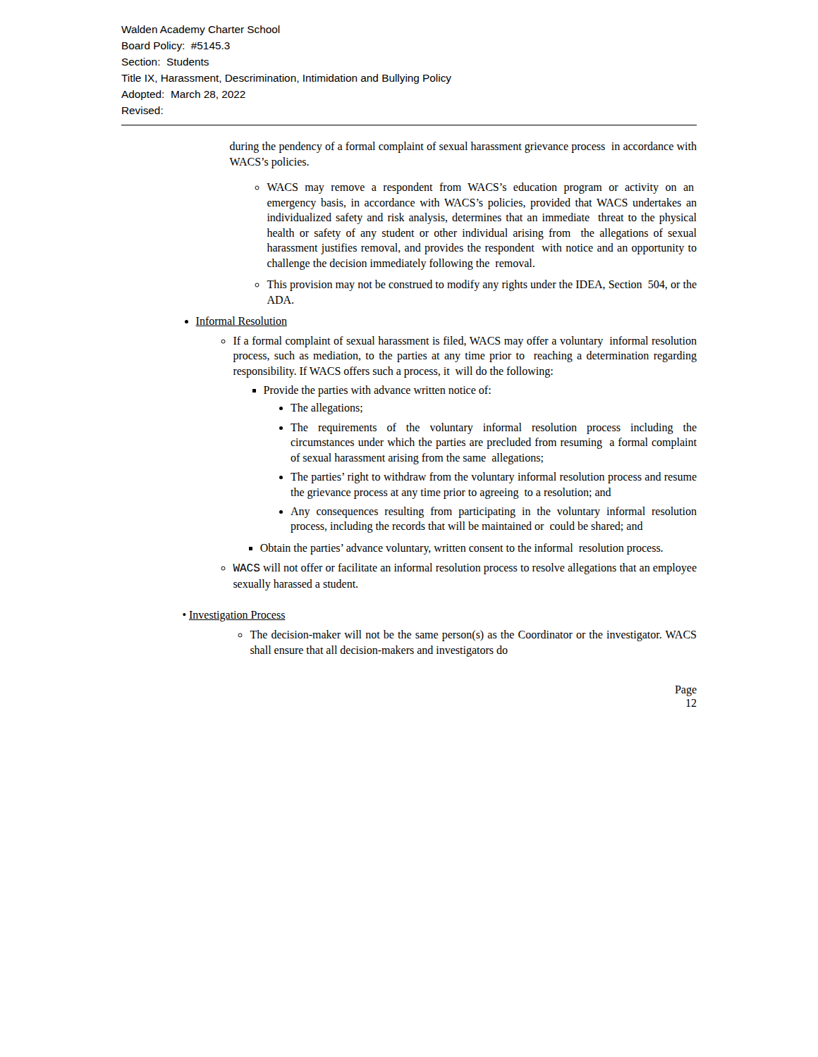Walden Academy Charter School
Board Policy: #5145.3
Section: Students
Title IX, Harassment, Descrimination, Intimidation and Bullying Policy
Adopted: March 28, 2022
Revised:
during the pendency of a formal complaint of sexual harassment grievance process in accordance with WACS’s policies.
WACS may remove a respondent from WACS’s education program or activity on an emergency basis, in accordance with WACS’s policies, provided that WACS undertakes an individualized safety and risk analysis, determines that an immediate threat to the physical health or safety of any student or other individual arising from the allegations of sexual harassment justifies removal, and provides the respondent with notice and an opportunity to challenge the decision immediately following the removal.
This provision may not be construed to modify any rights under the IDEA, Section 504, or the ADA.
Informal Resolution
If a formal complaint of sexual harassment is filed, WACS may offer a voluntary informal resolution process, such as mediation, to the parties at any time prior to reaching a determination regarding responsibility. If WACS offers such a process, it will do the following:
Provide the parties with advance written notice of:
The allegations;
The requirements of the voluntary informal resolution process including the circumstances under which the parties are precluded from resuming a formal complaint of sexual harassment arising from the same allegations;
The parties’ right to withdraw from the voluntary informal resolution process and resume the grievance process at any time prior to agreeing to a resolution; and
Any consequences resulting from participating in the voluntary informal resolution process, including the records that will be maintained or could be shared; and
Obtain the parties’ advance voluntary, written consent to the informal resolution process.
WACS will not offer or facilitate an informal resolution process to resolve allegations that an employee sexually harassed a student.
• Investigation Process
The decision-maker will not be the same person(s) as the Coordinator or the investigator. WACS shall ensure that all decision-makers and investigators do
Page
12